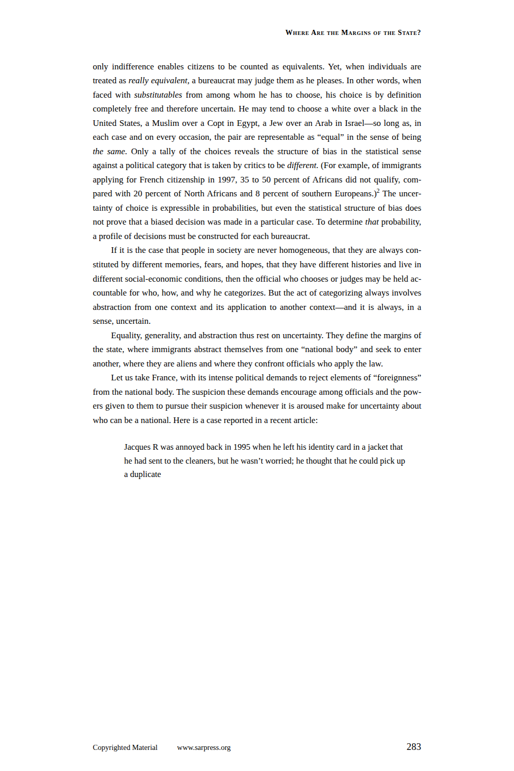Where Are the Margins of the State?
only indifference enables citizens to be counted as equivalents. Yet, when individuals are treated as really equivalent, a bureaucrat may judge them as he pleases. In other words, when faced with substitutables from among whom he has to choose, his choice is by definition completely free and therefore uncertain. He may tend to choose a white over a black in the United States, a Muslim over a Copt in Egypt, a Jew over an Arab in Israel—so long as, in each case and on every occasion, the pair are representable as “equal” in the sense of being the same. Only a tally of the choices reveals the structure of bias in the statistical sense against a political category that is taken by critics to be different. (For example, of immigrants applying for French citizenship in 1997, 35 to 50 percent of Africans did not qualify, compared with 20 percent of North Africans and 8 percent of southern Europeans.)2 The uncertainty of choice is expressible in probabilities, but even the statistical structure of bias does not prove that a biased decision was made in a particular case. To determine that probability, a profile of decisions must be constructed for each bureaucrat.
If it is the case that people in society are never homogeneous, that they are always constituted by different memories, fears, and hopes, that they have different histories and live in different social-economic conditions, then the official who chooses or judges may be held accountable for who, how, and why he categorizes. But the act of categorizing always involves abstraction from one context and its application to another context—and it is always, in a sense, uncertain.
Equality, generality, and abstraction thus rest on uncertainty. They define the margins of the state, where immigrants abstract themselves from one “national body” and seek to enter another, where they are aliens and where they confront officials who apply the law.
Let us take France, with its intense political demands to reject elements of “foreignness” from the national body. The suspicion these demands encourage among officials and the powers given to them to pursue their suspicion whenever it is aroused make for uncertainty about who can be a national. Here is a case reported in a recent article:
Jacques R was annoyed back in 1995 when he left his identity card in a jacket that he had sent to the cleaners, but he wasn’t worried; he thought that he could pick up a duplicate
Copyrighted Material www.sarpress.org 283